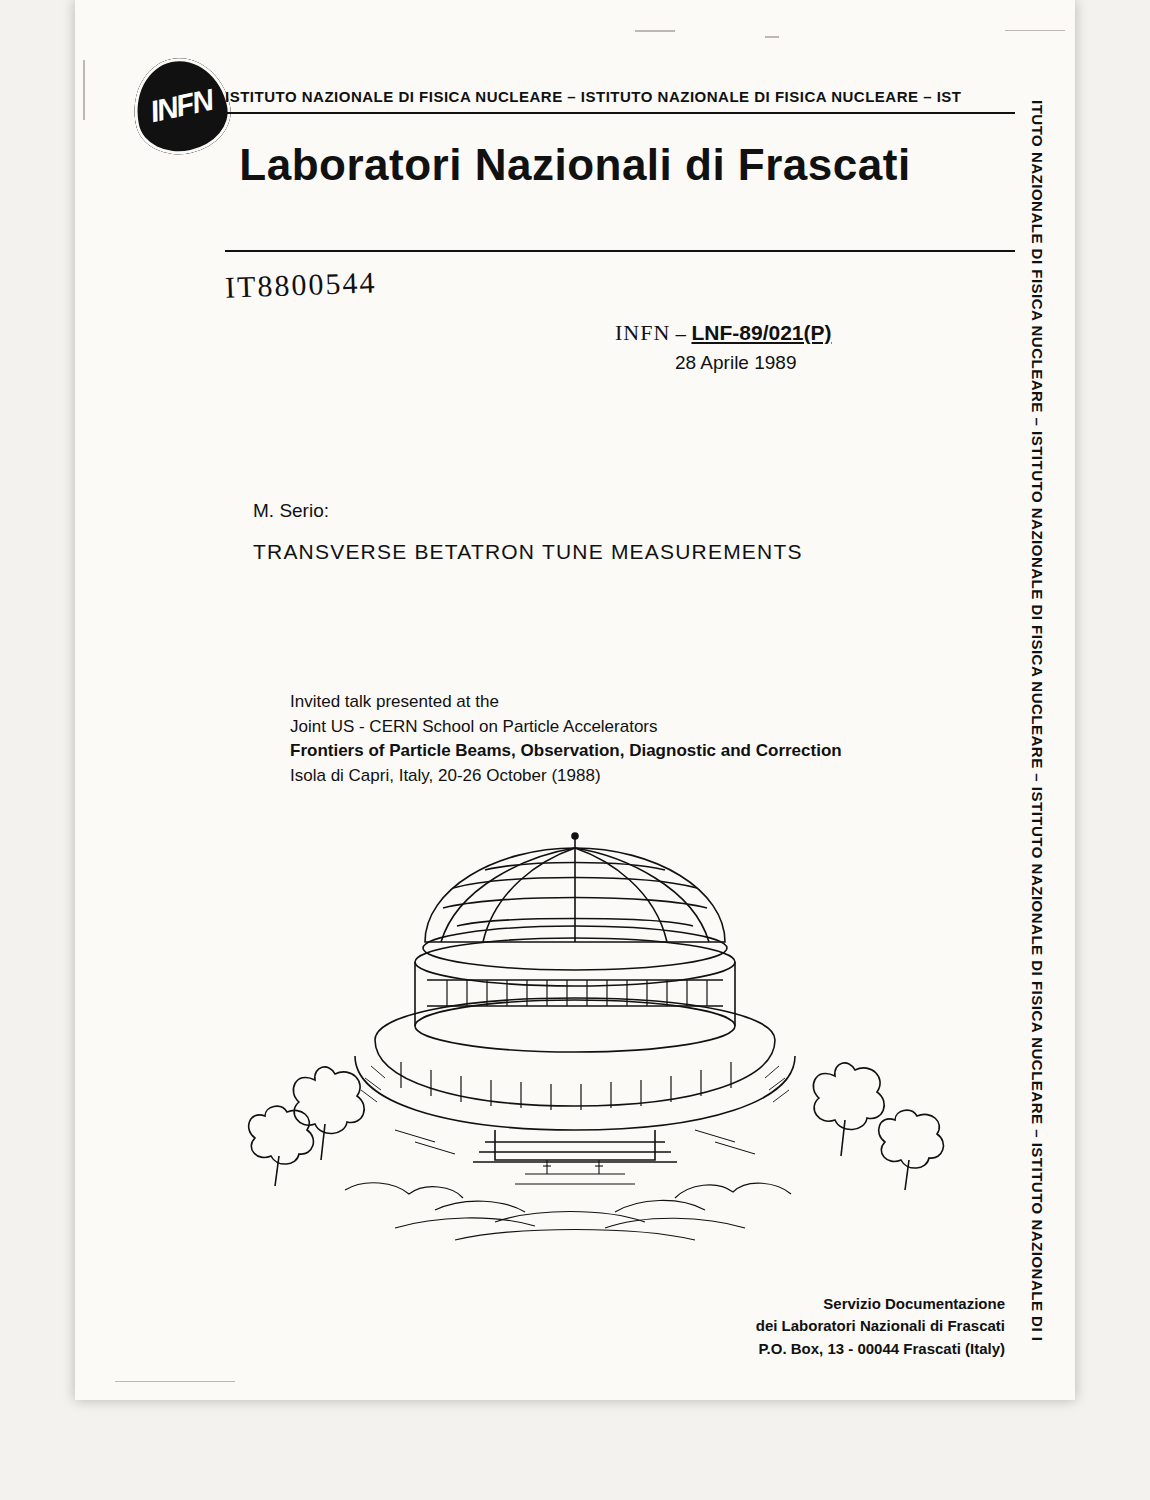INFN
ISTITUTO NAZIONALE DI FISICA NUCLEARE – ISTITUTO NAZIONALE DI FISICA NUCLEARE – IST
Laboratori Nazionali di Frascati
ITUTO NAZIONALE DI FISICA NUCLEARE – ISTITUTO NAZIONALE DI FISICA NUCLEARE – ISTITUTO NAZIONALE DI FISICA NUCLEARE – ISTITUTO NAZIONALE DI FISICA NUCLEARE – ISTITUTO NAZIONALE DI
IT8800544
INFN – LNF-89/021(P) 28 Aprile 1989
M. Serio:
TRANSVERSE BETATRON TUNE MEASUREMENTS
Invited talk presented at the
Joint US - CERN School on Particle Accelerators
Frontiers of Particle Beams, Observation, Diagnostic and Correction
Isola di Capri, Italy, 20-26 October (1988)
Servizio Documentazione
dei Laboratori Nazionali di Frascati
P.O. Box, 13 - 00044 Frascati (Italy)